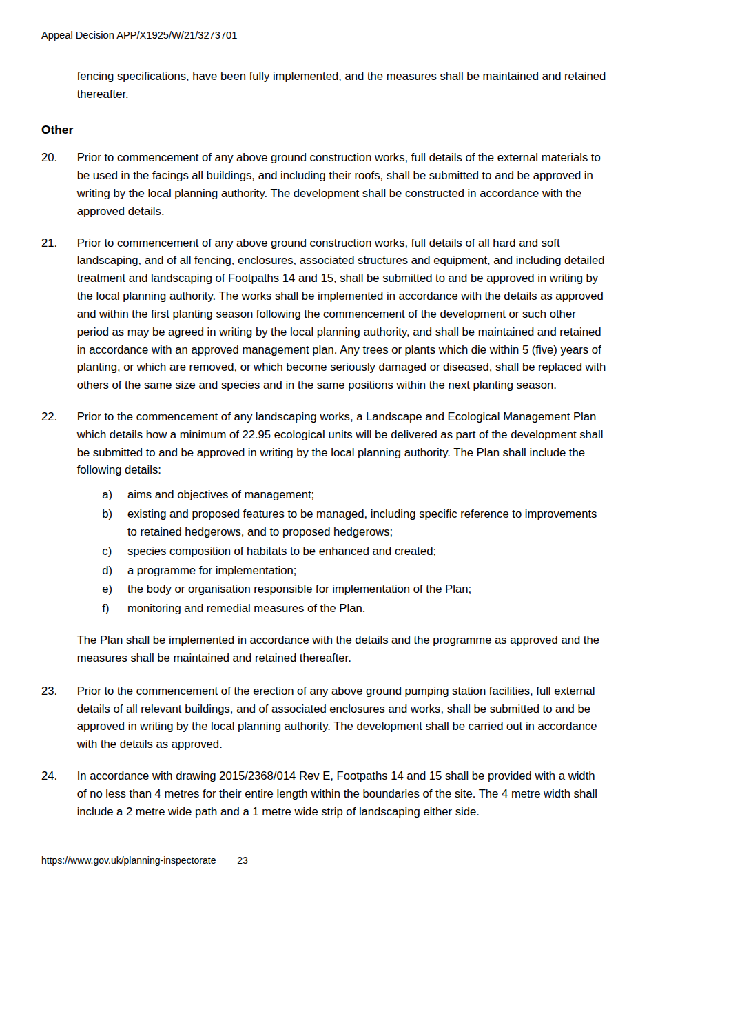Appeal Decision APP/X1925/W/21/3273701
fencing specifications, have been fully implemented, and the measures shall be maintained and retained thereafter.
Other
20. Prior to commencement of any above ground construction works, full details of the external materials to be used in the facings all buildings, and including their roofs, shall be submitted to and be approved in writing by the local planning authority. The development shall be constructed in accordance with the approved details.
21. Prior to commencement of any above ground construction works, full details of all hard and soft landscaping, and of all fencing, enclosures, associated structures and equipment, and including detailed treatment and landscaping of Footpaths 14 and 15, shall be submitted to and be approved in writing by the local planning authority. The works shall be implemented in accordance with the details as approved and within the first planting season following the commencement of the development or such other period as may be agreed in writing by the local planning authority, and shall be maintained and retained in accordance with an approved management plan. Any trees or plants which die within 5 (five) years of planting, or which are removed, or which become seriously damaged or diseased, shall be replaced with others of the same size and species and in the same positions within the next planting season.
22. Prior to the commencement of any landscaping works, a Landscape and Ecological Management Plan which details how a minimum of 22.95 ecological units will be delivered as part of the development shall be submitted to and be approved in writing by the local planning authority. The Plan shall include the following details:
a) aims and objectives of management;
b) existing and proposed features to be managed, including specific reference to improvements to retained hedgerows, and to proposed hedgerows;
c) species composition of habitats to be enhanced and created;
d) a programme for implementation;
e) the body or organisation responsible for implementation of the Plan;
f) monitoring and remedial measures of the Plan.
The Plan shall be implemented in accordance with the details and the programme as approved and the measures shall be maintained and retained thereafter.
23. Prior to the commencement of the erection of any above ground pumping station facilities, full external details of all relevant buildings, and of associated enclosures and works, shall be submitted to and be approved in writing by the local planning authority. The development shall be carried out in accordance with the details as approved.
24. In accordance with drawing 2015/2368/014 Rev E, Footpaths 14 and 15 shall be provided with a width of no less than 4 metres for their entire length within the boundaries of the site. The 4 metre width shall include a 2 metre wide path and a 1 metre wide strip of landscaping either side.
https://www.gov.uk/planning-inspectorate 23